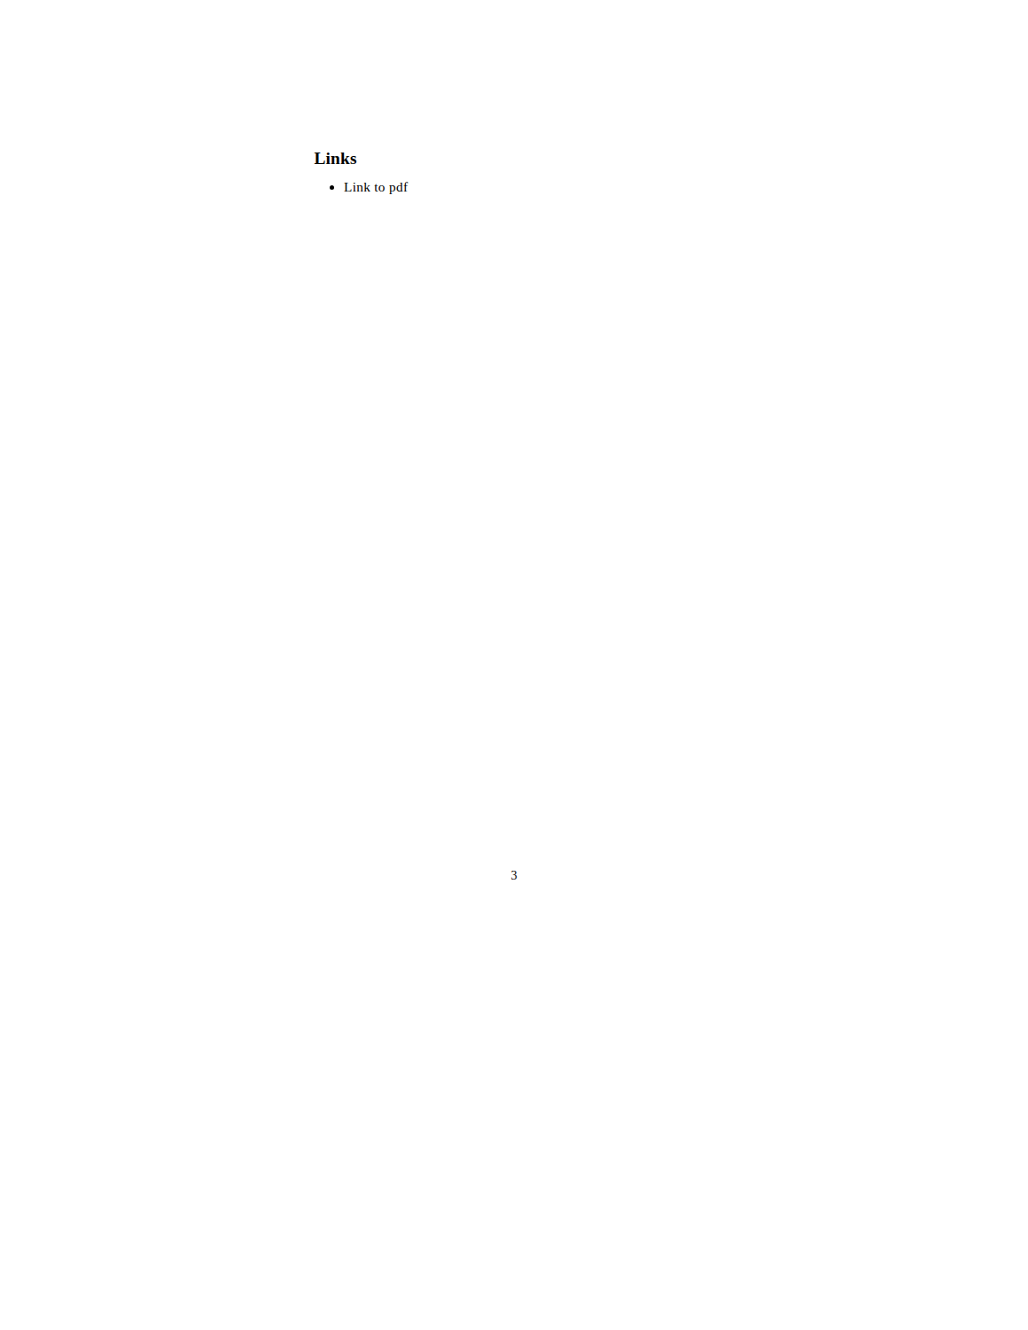Links
Link to pdf
3